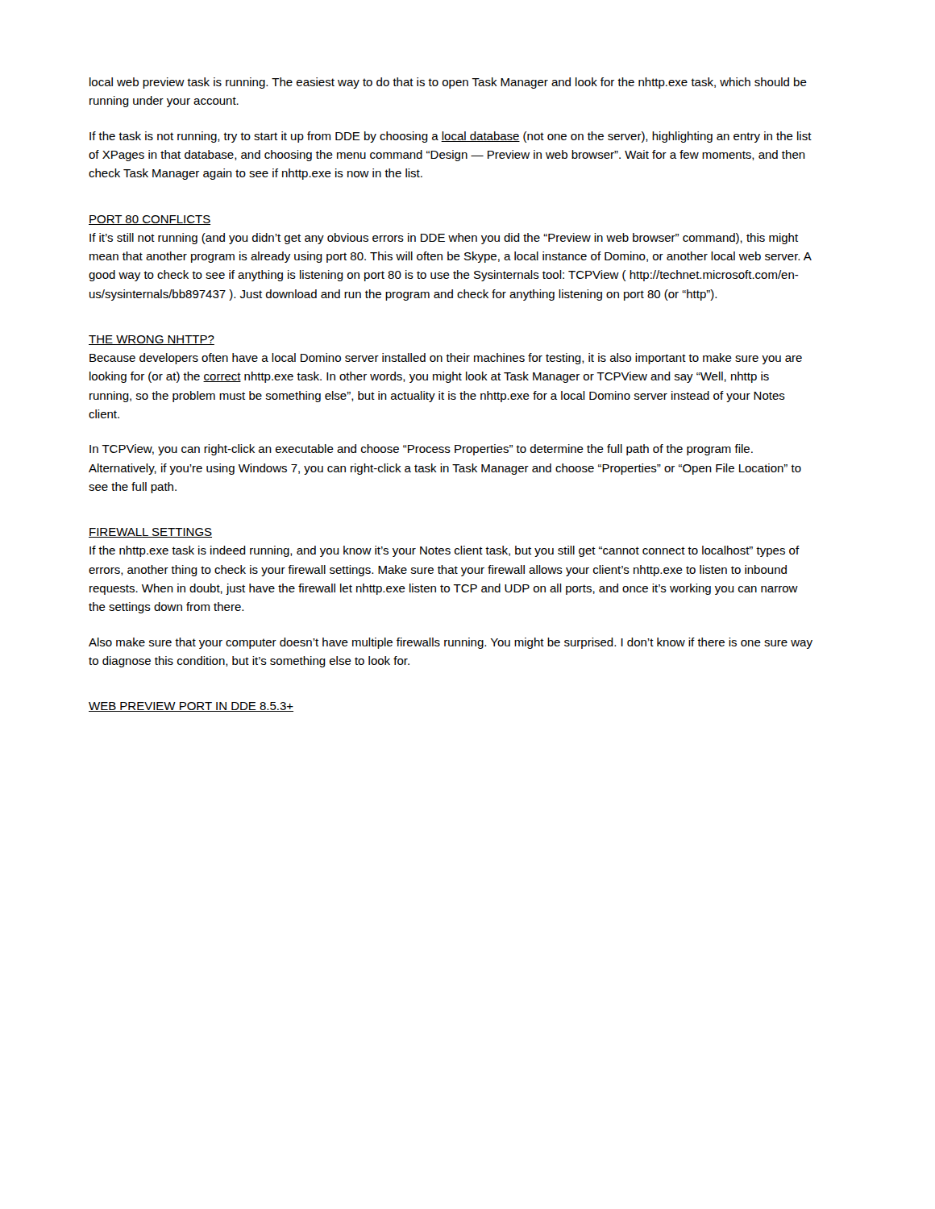local web preview task is running. The easiest way to do that is to open Task Manager and look for the nhttp.exe task, which should be running under your account.
If the task is not running, try to start it up from DDE by choosing a local database (not one on the server), highlighting an entry in the list of XPages in that database, and choosing the menu command “Design — Preview in web browser”. Wait for a few moments, and then check Task Manager again to see if nhttp.exe is now in the list.
PORT 80 CONFLICTS
If it’s still not running (and you didn’t get any obvious errors in DDE when you did the “Preview in web browser” command), this might mean that another program is already using port 80. This will often be Skype, a local instance of Domino, or another local web server. A good way to check to see if anything is listening on port 80 is to use the Sysinternals tool: TCPView ( http://technet.microsoft.com/en-us/sysinternals/bb897437 ). Just download and run the program and check for anything listening on port 80 (or “http”).
THE WRONG NHTTP?
Because developers often have a local Domino server installed on their machines for testing, it is also important to make sure you are looking for (or at) the correct nhttp.exe task. In other words, you might look at Task Manager or TCPView and say “Well, nhttp is running, so the problem must be something else”, but in actuality it is the nhttp.exe for a local Domino server instead of your Notes client.
In TCPView, you can right-click an executable and choose “Process Properties” to determine the full path of the program file. Alternatively, if you’re using Windows 7, you can right-click a task in Task Manager and choose “Properties” or “Open File Location” to see the full path.
FIREWALL SETTINGS
If the nhttp.exe task is indeed running, and you know it’s your Notes client task, but you still get “cannot connect to localhost” types of errors, another thing to check is your firewall settings. Make sure that your firewall allows your client’s nhttp.exe to listen to inbound requests. When in doubt, just have the firewall let nhttp.exe listen to TCP and UDP on all ports, and once it’s working you can narrow the settings down from there.
Also make sure that your computer doesn’t have multiple firewalls running. You might be surprised. I don’t know if there is one sure way to diagnose this condition, but it’s something else to look for.
WEB PREVIEW PORT IN DDE 8.5.3+